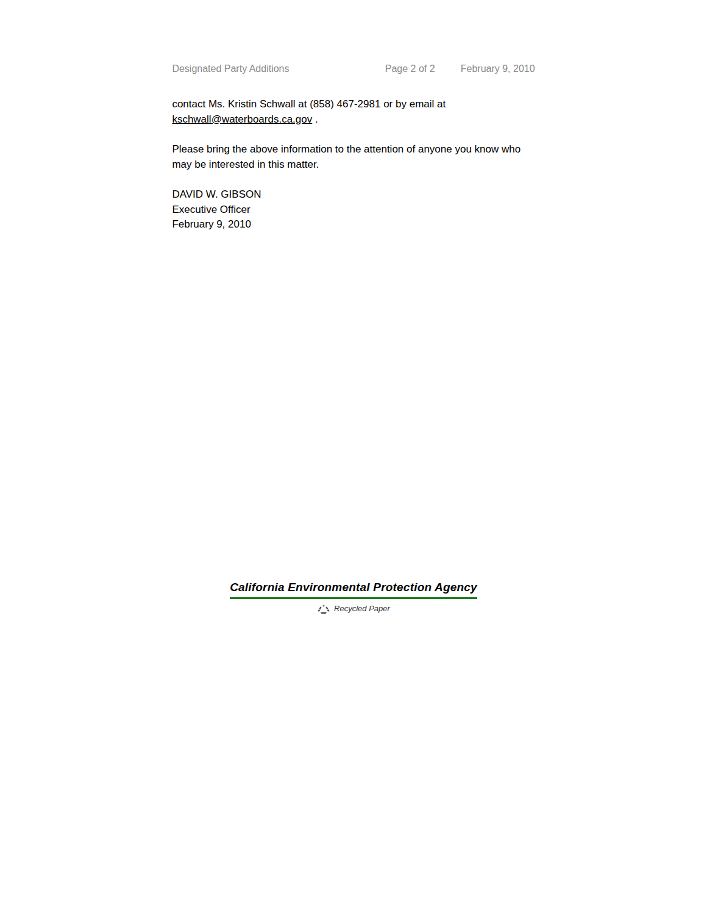Designated Party Additions
Page 2 of 2
February 9, 2010
contact Ms. Kristin Schwall at (858) 467-2981 or by email at
kschwall@waterboards.ca.gov .
Please bring the above information to the attention of anyone you know who may be interested in this matter.
DAVID W. GIBSON
Executive Officer
February 9, 2010
California Environmental Protection Agency
Recycled Paper